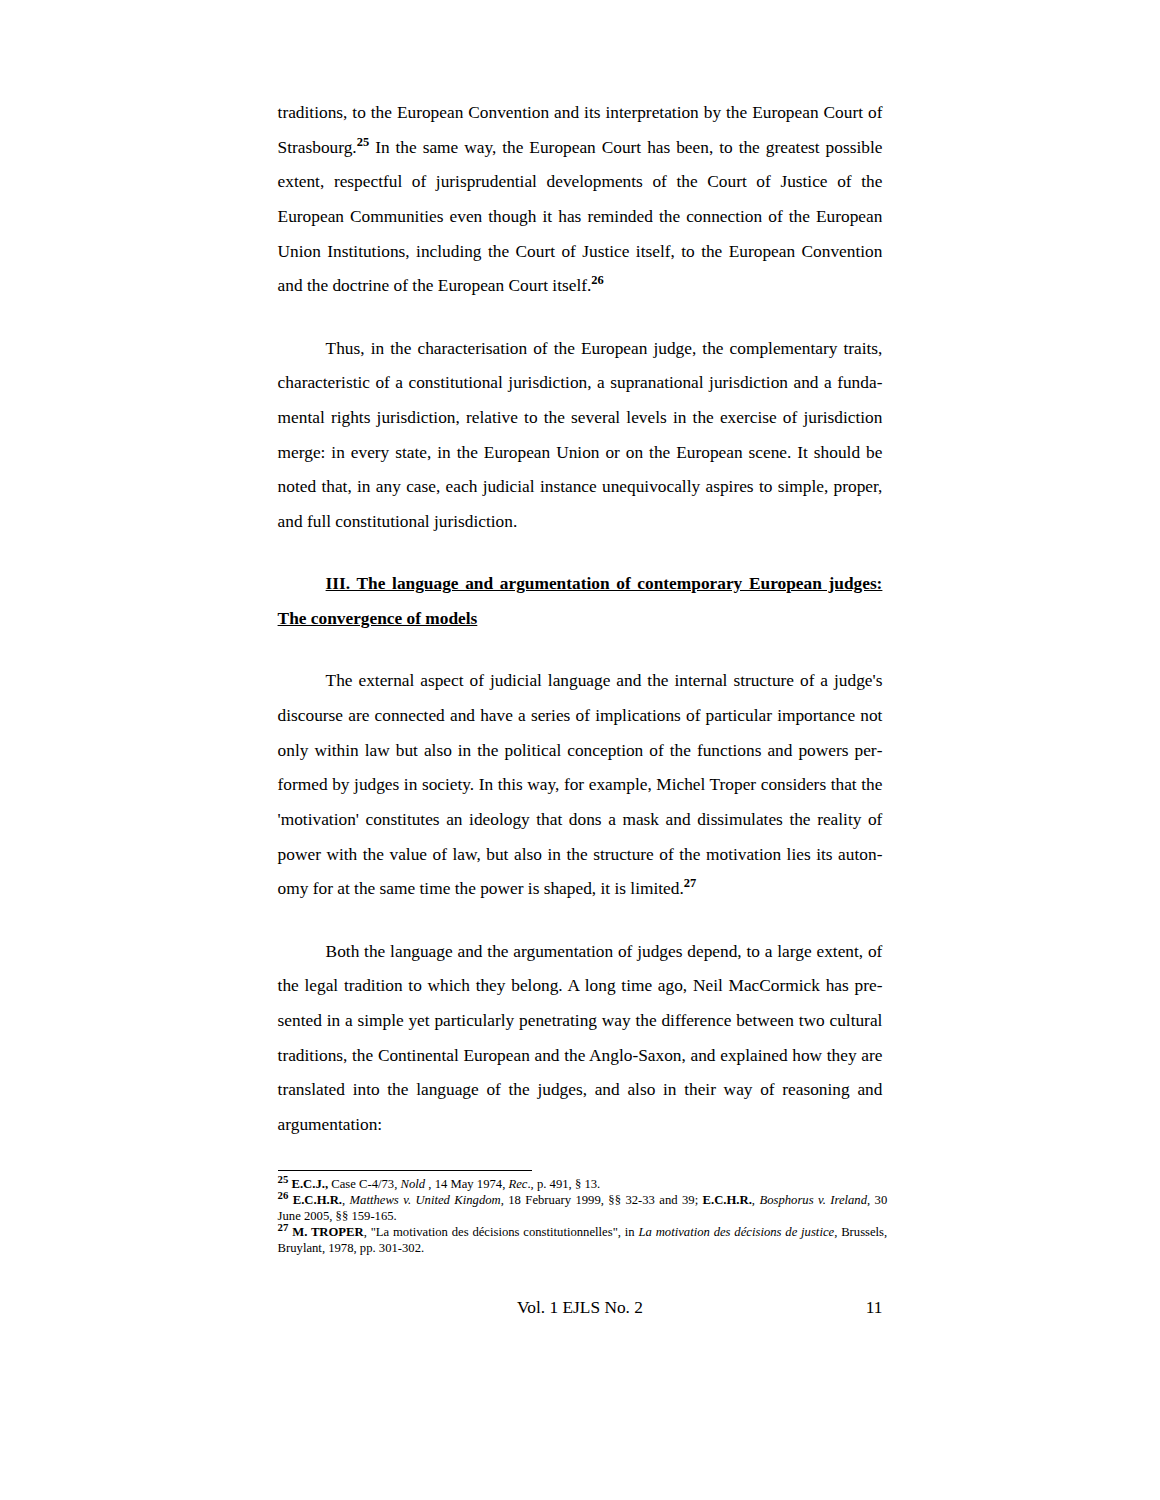traditions, to the European Convention and its interpretation by the European Court of Strasbourg.25 In the same way, the European Court has been, to the greatest possible extent, respectful of jurisprudential developments of the Court of Justice of the European Communities even though it has reminded the connection of the European Union Institutions, including the Court of Justice itself, to the European Convention and the doctrine of the European Court itself.26
Thus, in the characterisation of the European judge, the complementary traits, characteristic of a constitutional jurisdiction, a supranational jurisdiction and a fundamental rights jurisdiction, relative to the several levels in the exercise of jurisdiction merge: in every state, in the European Union or on the European scene. It should be noted that, in any case, each judicial instance unequivocally aspires to simple, proper, and full constitutional jurisdiction.
III. The language and argumentation of contemporary European judges: The convergence of models
The external aspect of judicial language and the internal structure of a judge's discourse are connected and have a series of implications of particular importance not only within law but also in the political conception of the functions and powers performed by judges in society. In this way, for example, Michel Troper considers that the 'motivation' constitutes an ideology that dons a mask and dissimulates the reality of power with the value of law, but also in the structure of the motivation lies its autonomy for at the same time the power is shaped, it is limited.27
Both the language and the argumentation of judges depend, to a large extent, of the legal tradition to which they belong. A long time ago, Neil MacCormick has presented in a simple yet particularly penetrating way the difference between two cultural traditions, the Continental European and the Anglo-Saxon, and explained how they are translated into the language of the judges, and also in their way of reasoning and argumentation:
25 E.C.J., Case C-4/73, Nold , 14 May 1974, Rec., p. 491, § 13.
26 E.C.H.R., Matthews v. United Kingdom, 18 February 1999, §§ 32-33 and 39; E.C.H.R., Bosphorus v. Ireland, 30 June 2005, §§ 159-165.
27 M. TROPER, "La motivation des décisions constitutionnelles", in La motivation des décisions de justice, Brussels, Bruylant, 1978, pp. 301-302.
Vol. 1 EJLS No. 2 11